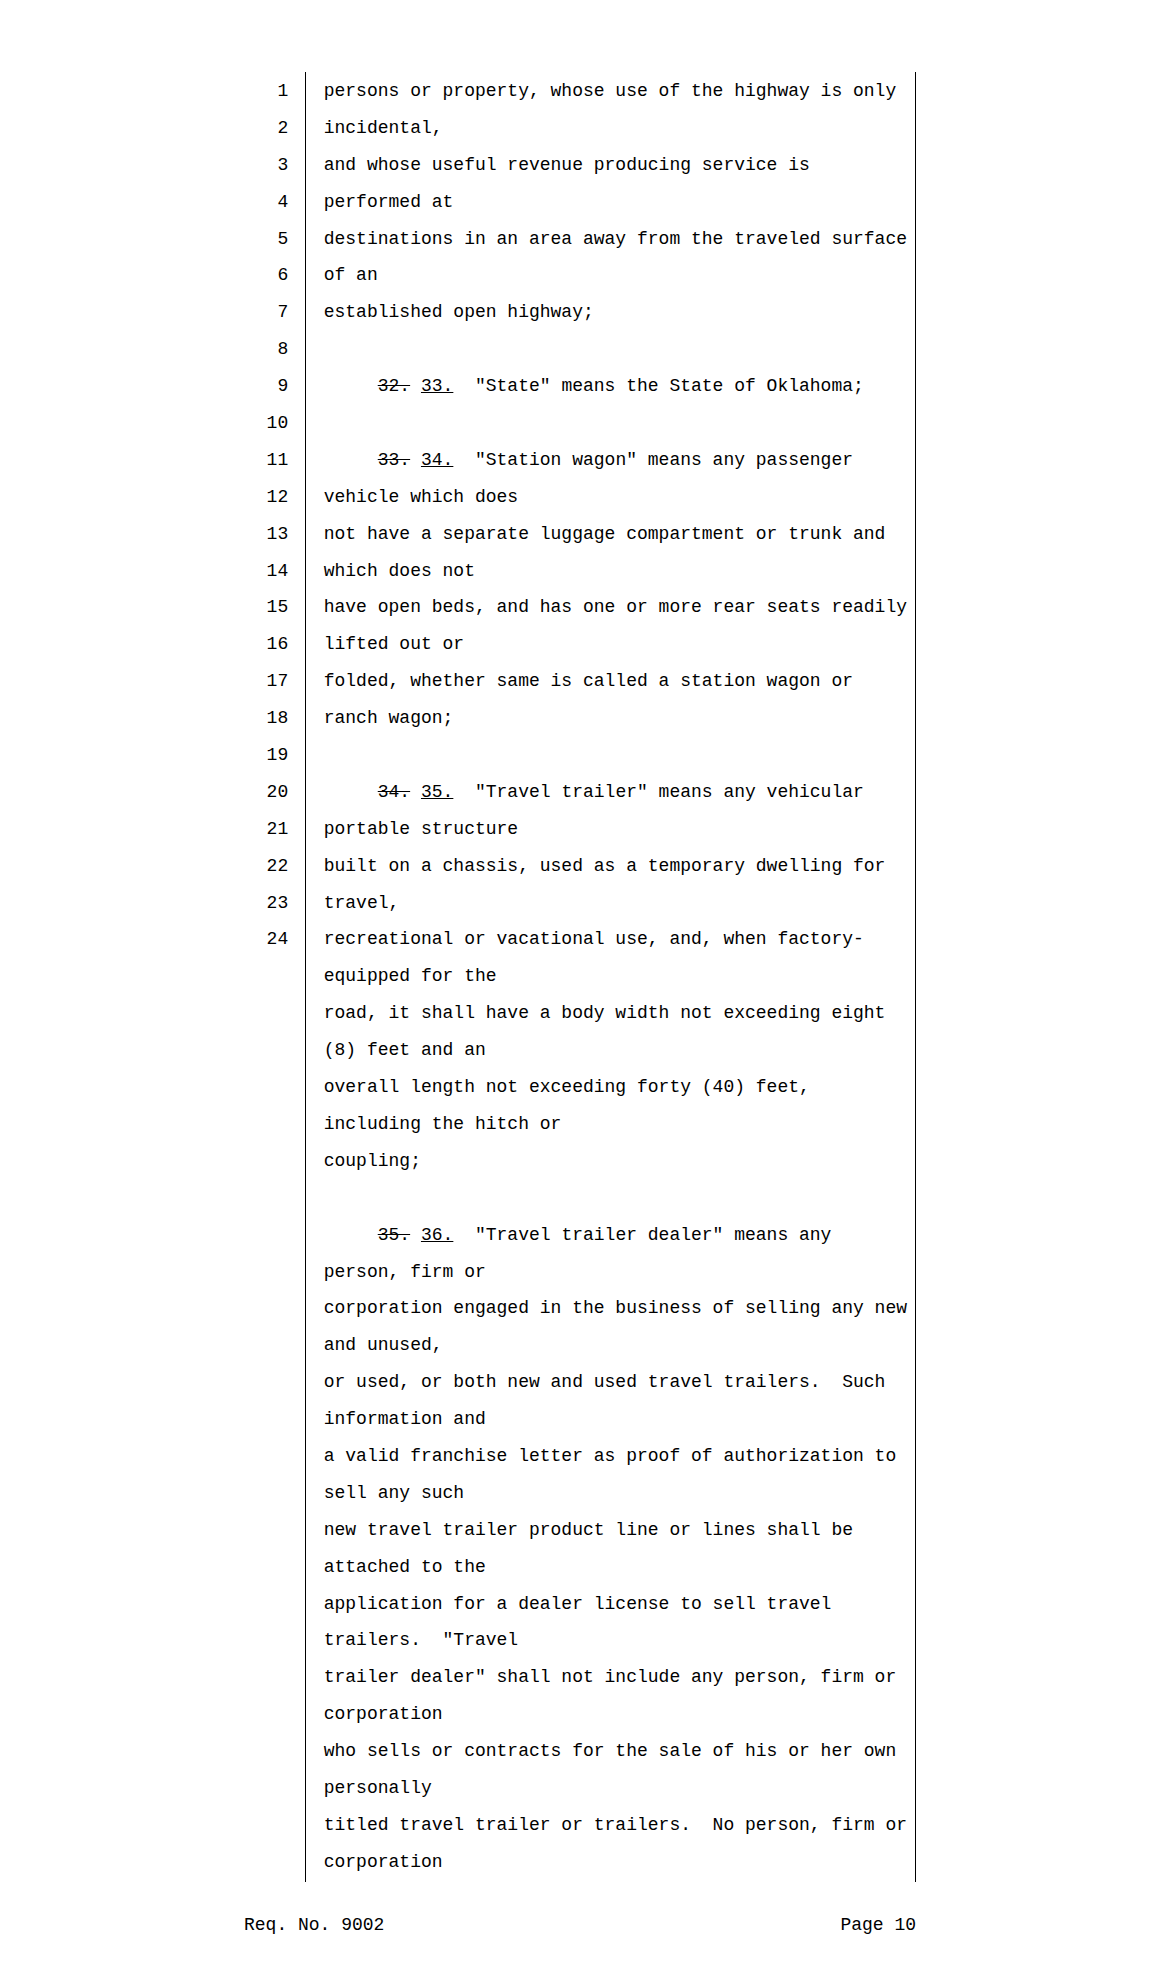| 1 2 3 4 5 6 7 8 9 10 11 12 13 14 15 16 17 18 19 20 21 22 23 24 | persons or property, whose use of the highway is only incidental, and whose useful revenue producing service is performed at destinations in an area away from the traveled surface of an established open highway; 32. 33. "State" means the State of Oklahoma; 33. 34. "Station wagon" means any passenger vehicle which does not have a separate luggage compartment or trunk and which does not have open beds, and has one or more rear seats readily lifted out or folded, whether same is called a station wagon or ranch wagon; 34. 35. "Travel trailer" means any vehicular portable structure built on a chassis, used as a temporary dwelling for travel, recreational or vacational use, and, when factory-equipped for the road, it shall have a body width not exceeding eight (8) feet and an overall length not exceeding forty (40) feet, including the hitch or coupling; 35. 36. "Travel trailer dealer" means any person, firm or corporation engaged in the business of selling any new and unused, or used, or both new and used travel trailers. Such information and a valid franchise letter as proof of authorization to sell any such new travel trailer product line or lines shall be attached to the application for a dealer license to sell travel trailers. "Travel trailer dealer" shall not include any person, firm or corporation who sells or contracts for the sale of his or her own personally titled travel trailer or trailers. No person, firm or corporation |
Req. No. 9002 Page 10